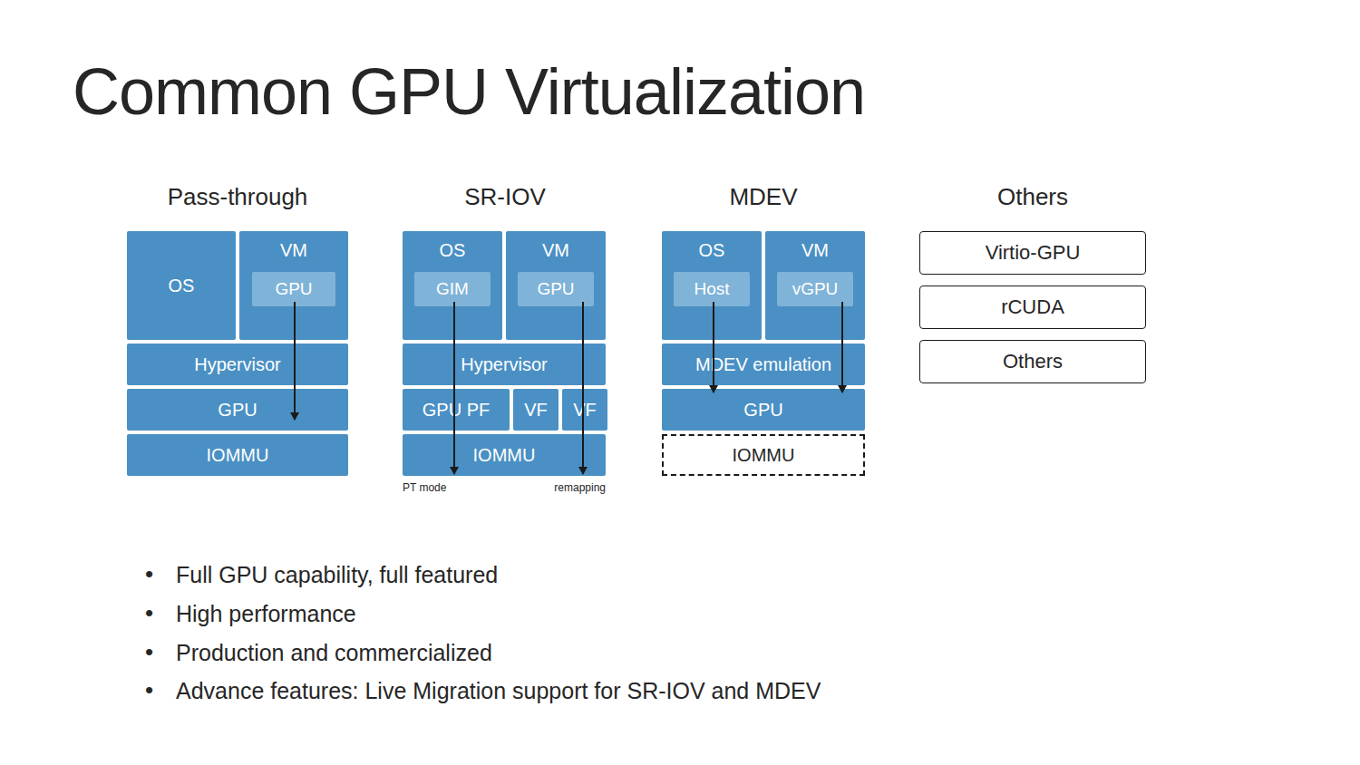Common GPU Virtualization
Pass-through
OS
VM
GPU
Hypervisor
GPU
IOMMU
SR-IOV
OS
GIM
VM
GPU
Hypervisor
GPU PF
VF
VF
IOMMU
PT mode remapping
MDEV
OS
Host
VM
vGPU
MDEV emulation
GPU
IOMMU
Others
Virtio-GPU
rCUDA
Others
Full GPU capability, full featured
High performance
Production and commercialized
Advance features: Live Migration support for SR-IOV and MDEV